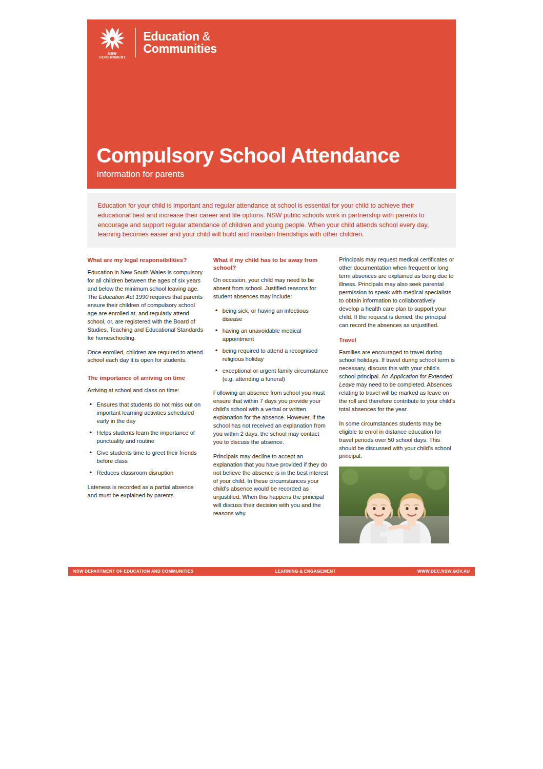NSW
GOVERNMENT
Education &
Communities
Compulsory School Attendance
Information for parents
Education for your child is important and regular attendance at school is essential for your child to achieve their educational best and increase their career and life options. NSW public schools work in partnership with parents to encourage and support regular attendance of children and young people. When your child attends school every day, learning becomes easier and your child will build and maintain friendships with other children.
What are my legal responsibilities?
Education in New South Wales is compulsory for all children between the ages of six years and below the minimum school leaving age. The Education Act 1990 requires that parents ensure their children of compulsory school age are enrolled at, and regularly attend school, or, are registered with the Board of Studies, Teaching and Educational Standards for homeschooling.
Once enrolled, children are required to attend school each day it is open for students.
The importance of arriving on time
Arriving at school and class on time:
Ensures that students do not miss out on important learning activities scheduled early in the day
Helps students learn the importance of punctuality and routine
Give students time to greet their friends before class
Reduces classroom disruption
Lateness is recorded as a partial absence and must be explained by parents.
What if my child has to be away from school?
On occasion, your child may need to be absent from school. Justified reasons for student absences may include:
being sick, or having an infectious disease
having an unavoidable medical appointment
being required to attend a recognised religious holiday
exceptional or urgent family circumstance (e.g. attending a funeral)
Following an absence from school you must ensure that within 7 days you provide your child's school with a verbal or written explanation for the absence. However, if the school has not received an explanation from you within 2 days, the school may contact you to discuss the absence.
Principals may decline to accept an explanation that you have provided if they do not believe the absence is in the best interest of your child. In these circumstances your child's absence would be recorded as unjustified. When this happens the principal will discuss their decision with you and the reasons why.
Principals may request medical certificates or other documentation when frequent or long term absences are explained as being due to illness. Principals may also seek parental permission to speak with medical specialists to obtain information to collaboratively develop a health care plan to support your child. If the request is denied, the principal can record the absences as unjustified.
Travel
Families are encouraged to travel during school holidays. If travel during school term is necessary, discuss this with your child's school principal. An Application for Extended Leave may need to be completed. Absences relating to travel will be marked as leave on the roll and therefore contribute to your child's total absences for the year.
In some circumstances students may be eligible to enrol in distance education for travel periods over 50 school days. This should be discussed with your child's school principal.
NSW DEPARTMENT OF EDUCATION AND COMMUNITIES LEARNING & ENGAGEMENT WWW.DEC.NSW.GOV.AU